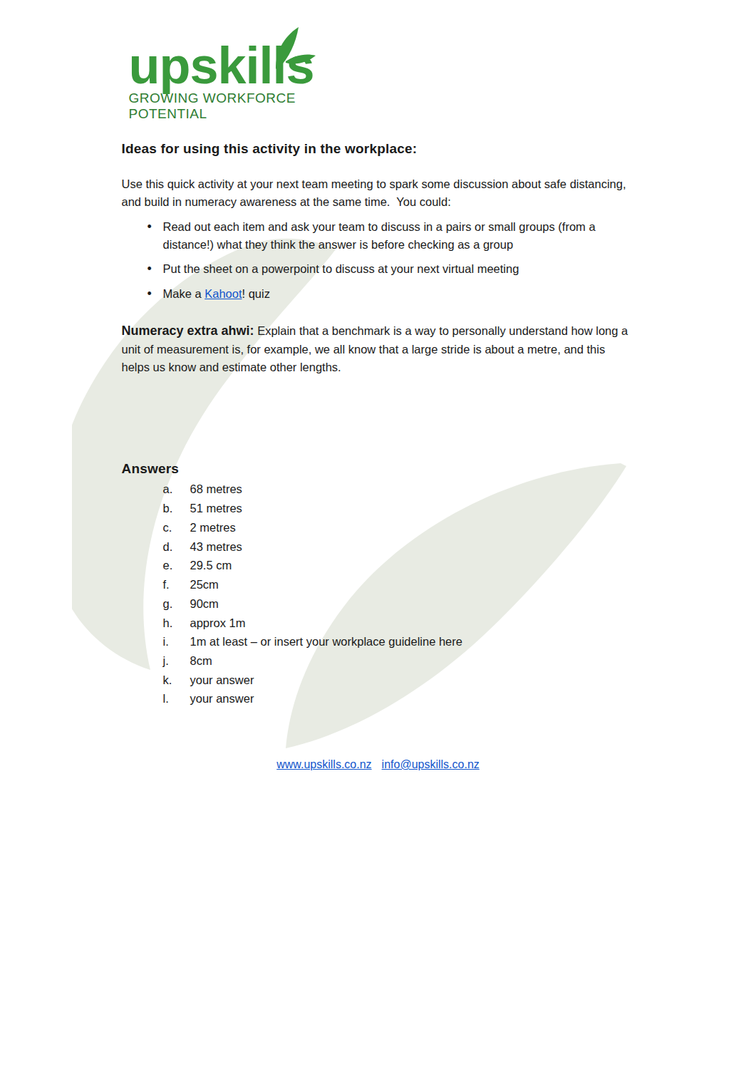upskills
Growing Workforce
Potential
Ideas for using this activity in the workplace:
Use this quick activity at your next team meeting to spark some discussion about safe distancing, and build in numeracy awareness at the same time. You could:
Read out each item and ask your team to discuss in a pairs or small groups (from a distance!) what they think the answer is before checking as a group
Put the sheet on a powerpoint to discuss at your next virtual meeting
Make a Kahoot! quiz
Numeracy extra ahwi: Explain that a benchmark is a way to personally understand how long a unit of measurement is, for example, we all know that a large stride is about a metre, and this helps us know and estimate other lengths.
Answers
68 metres
51 metres
2 metres
43 metres
29.5 cm
25cm
90cm
approx 1m
1m at least – or insert your workplace guideline here
8cm
your answer
your answer
www.upskills.co.nz info@upskills.co.nz